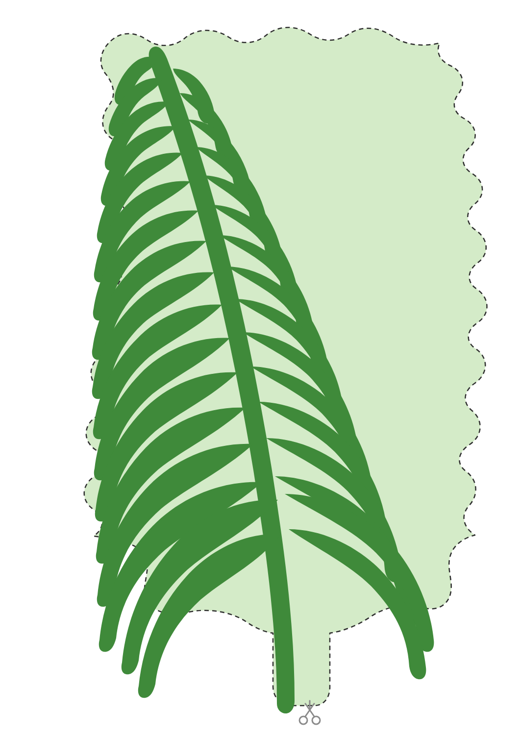Fern leaf cut-out template
Green fern frond with a dashed cutting outline and scissors mark An illustration of a single fern frond in dark green, set on a pale green silhouette. A dashed line traces the outer edge of the pale shape to show where to cut, and a small grey scissors icon sits at the bottom of the stem.
Printable fern leaf template: cut along the dashed outline.